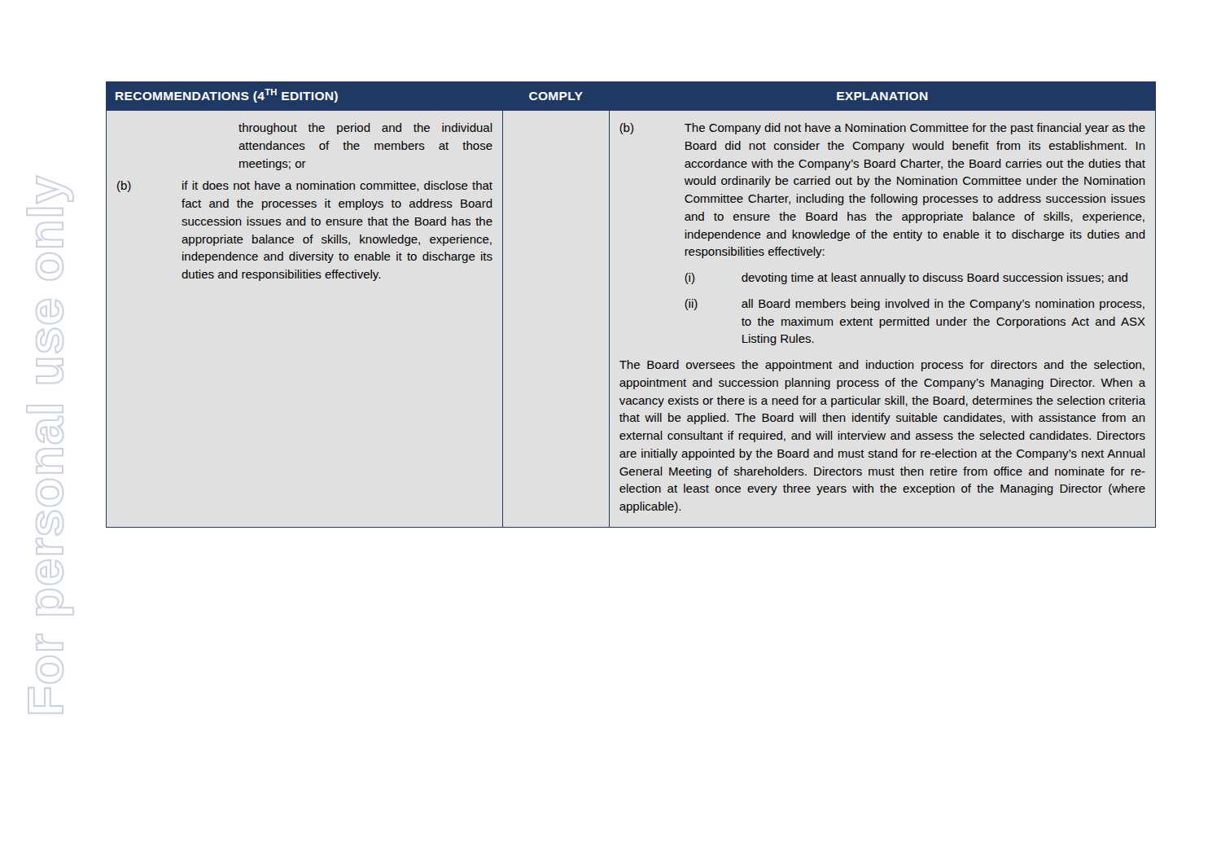For personal use only
| RECOMMENDATIONS (4 TH EDITION) | COMPLY | EXPLANATION |
| --- | --- | --- |
| throughout the period and the individual attendances of the members at those meetings; or (b) if it does not have a nomination committee, disclose that fact and the processes it employs to address Board succession issues and to ensure that the Board has the appropriate balance of skills, knowledge, experience, independence and diversity to enable it to discharge its duties and responsibilities effectively. | | (b) The Company did not have a Nomination Committee for the past financial year as the Board did not consider the Company would benefit from its establishment. In accordance with the Company’s Board Charter, the Board carries out the duties that would ordinarily be carried out by the Nomination Committee under the Nomination Committee Charter, including the following processes to address succession issues and to ensure the Board has the appropriate balance of skills, experience, independence and knowledge of the entity to enable it to discharge its duties and responsibilities effectively: (i) devoting time at least annually to discuss Board succession issues; and (ii) all Board members being involved in the Company’s nomination process, to the maximum extent permitted under the Corporations Act and ASX Listing Rules. The Board oversees the appointment and induction process for directors and the selection, appointment and succession planning process of the Company’s Managing Director. When a vacancy exists or there is a need for a particular skill, the Board, determines the selection criteria that will be applied. The Board will then identify suitable candidates, with assistance from an external consultant if required, and will interview and assess the selected candidates. Directors are initially appointed by the Board and must stand for re-election at the Company’s next Annual General Meeting of shareholders. Directors must then retire from office and nominate for re-election at least once every three years with the exception of the Managing Director (where applicable). |